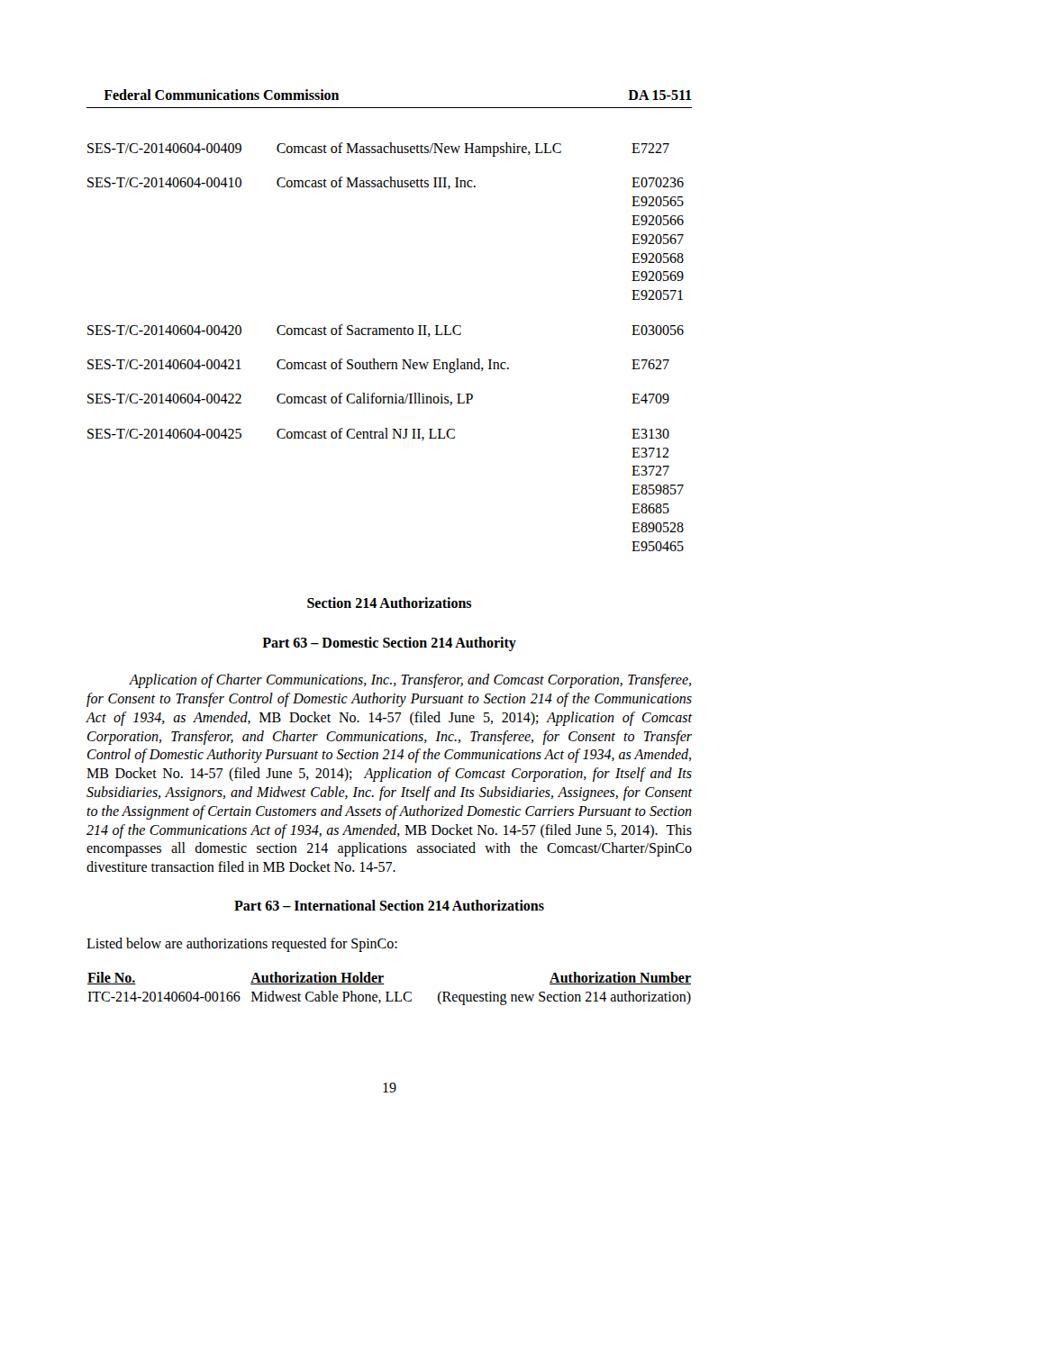Federal Communications Commission DA 15-511
| SES-T/C-20140604-00409 | Comcast of Massachusetts/New Hampshire, LLC | E7227 |
| SES-T/C-20140604-00410 | Comcast of Massachusetts III, Inc. | E070236 E920565 E920566 E920567 E920568 E920569 E920571 |
| SES-T/C-20140604-00420 | Comcast of Sacramento II, LLC | E030056 |
| SES-T/C-20140604-00421 | Comcast of Southern New England, Inc. | E7627 |
| SES-T/C-20140604-00422 | Comcast of California/Illinois, LP | E4709 |
| SES-T/C-20140604-00425 | Comcast of Central NJ II, LLC | E3130 E3712 E3727 E859857 E8685 E890528 E950465 |
Section 214 Authorizations
Part 63 – Domestic Section 214 Authority
Application of Charter Communications, Inc., Transferor, and Comcast Corporation, Transferee, for Consent to Transfer Control of Domestic Authority Pursuant to Section 214 of the Communications Act of 1934, as Amended, MB Docket No. 14-57 (filed June 5, 2014); Application of Comcast Corporation, Transferor, and Charter Communications, Inc., Transferee, for Consent to Transfer Control of Domestic Authority Pursuant to Section 214 of the Communications Act of 1934, as Amended, MB Docket No. 14-57 (filed June 5, 2014); Application of Comcast Corporation, for Itself and Its Subsidiaries, Assignors, and Midwest Cable, Inc. for Itself and Its Subsidiaries, Assignees, for Consent to the Assignment of Certain Customers and Assets of Authorized Domestic Carriers Pursuant to Section 214 of the Communications Act of 1934, as Amended, MB Docket No. 14-57 (filed June 5, 2014). This encompasses all domestic section 214 applications associated with the Comcast/Charter/SpinCo divestiture transaction filed in MB Docket No. 14-57.
Part 63 – International Section 214 Authorizations
Listed below are authorizations requested for SpinCo:
| File No. | Authorization Holder | Authorization Number |
| --- | --- | --- |
| ITC-214-20140604-00166 | Midwest Cable Phone, LLC | (Requesting new Section 214 authorization) |
19